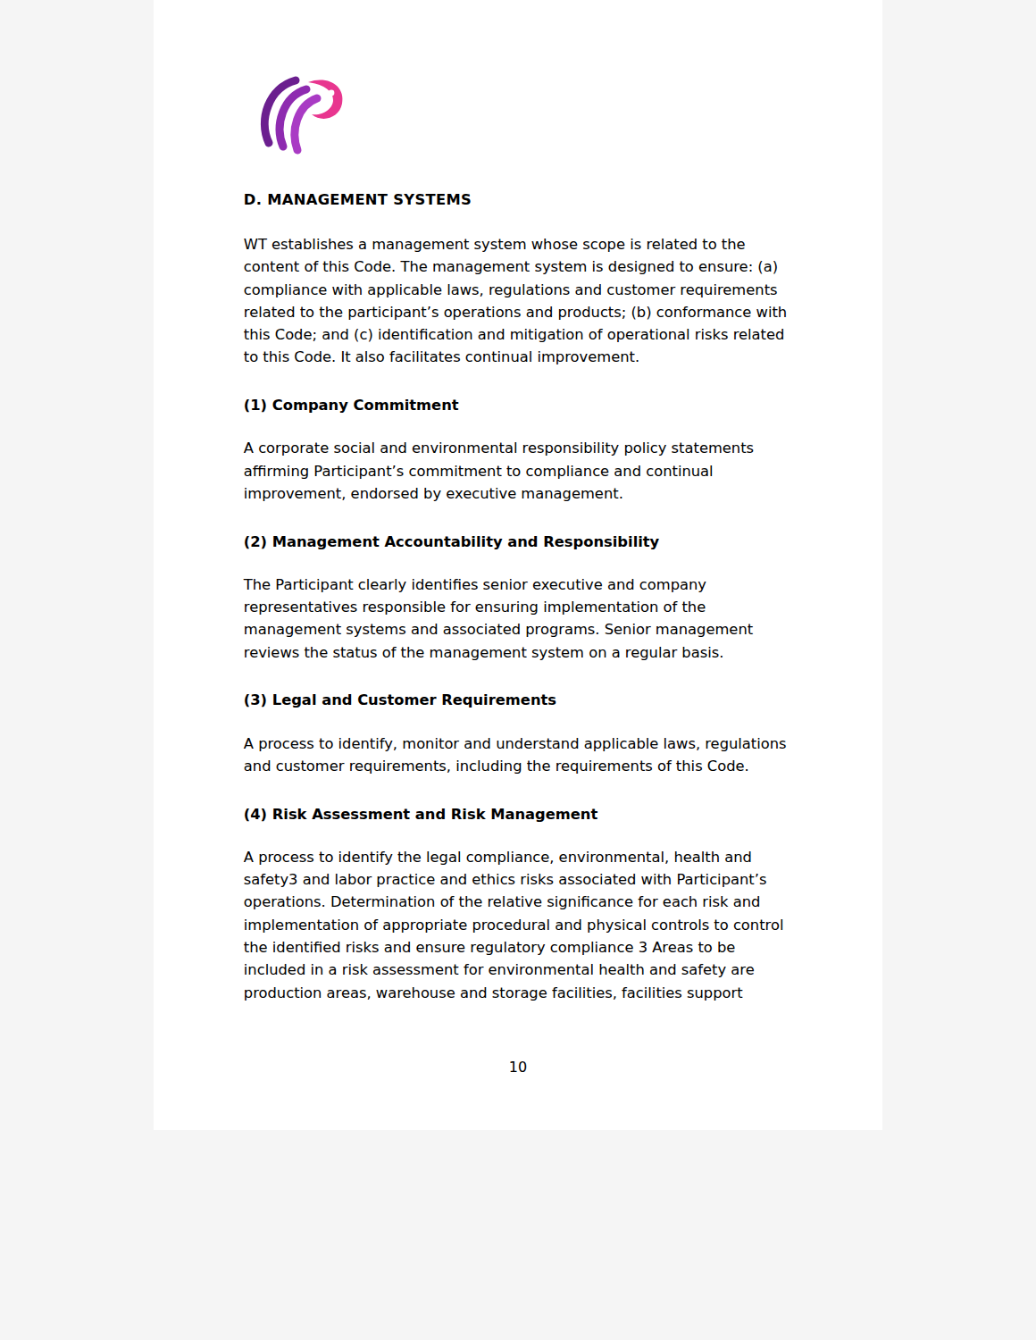D. MANAGEMENT SYSTEMS
WT establishes a management system whose scope is related to the content of this Code. The management system is designed to ensure: (a) compliance with applicable laws, regulations and customer requirements related to the participant’s operations and products; (b) conformance with this Code; and (c) identification and mitigation of operational risks related to this Code. It also facilitates continual improvement.
(1) Company Commitment
A corporate social and environmental responsibility policy statements affirming Participant’s commitment to compliance and continual improvement, endorsed by executive management.
(2) Management Accountability and Responsibility
The Participant clearly identifies senior executive and company representatives responsible for ensuring implementation of the management systems and associated programs. Senior management reviews the status of the management system on a regular basis.
(3) Legal and Customer Requirements
A process to identify, monitor and understand applicable laws, regulations and customer requirements, including the requirements of this Code.
(4) Risk Assessment and Risk Management
A process to identify the legal compliance, environmental, health and safety3 and labor practice and ethics risks associated with Participant’s operations. Determination of the relative significance for each risk and implementation of appropriate procedural and physical controls to control the identified risks and ensure regulatory compliance 3 Areas to be included in a risk assessment for environmental health and safety are production areas, warehouse and storage facilities, facilities support
10